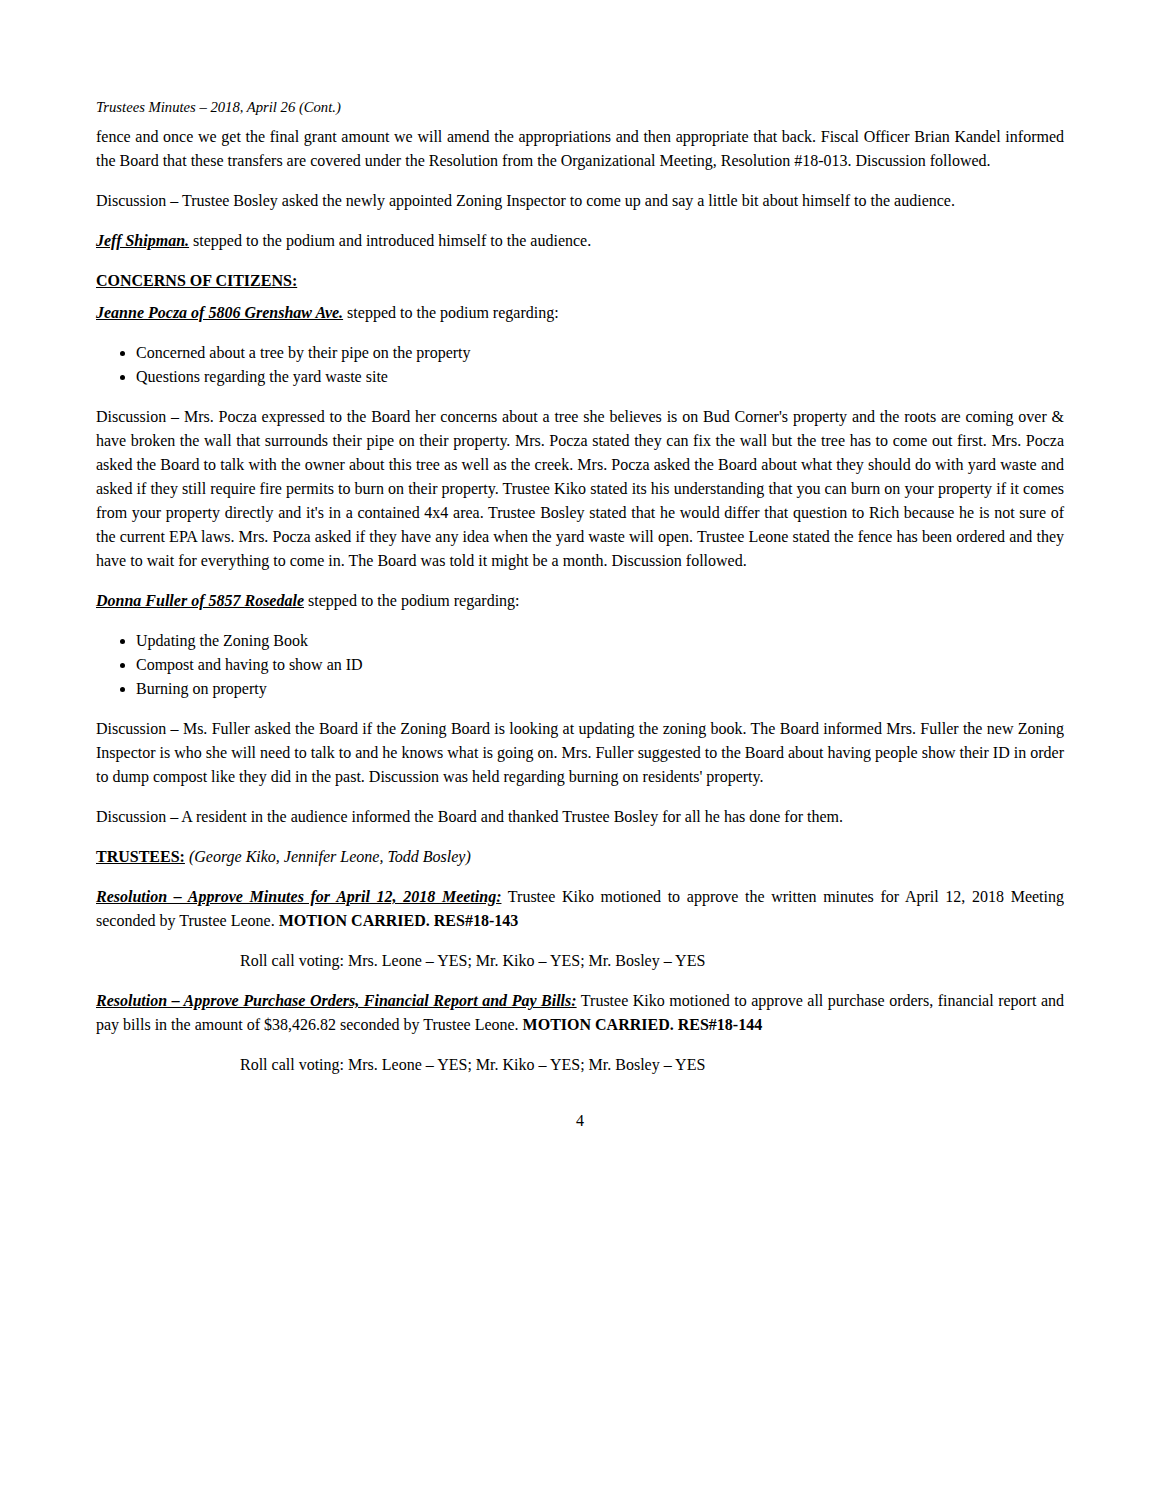Trustees Minutes – 2018, April 26 (Cont.)
fence and once we get the final grant amount we will amend the appropriations and then appropriate that back. Fiscal Officer Brian Kandel informed the Board that these transfers are covered under the Resolution from the Organizational Meeting, Resolution #18-013. Discussion followed.
Discussion – Trustee Bosley asked the newly appointed Zoning Inspector to come up and say a little bit about himself to the audience.
Jeff Shipman. stepped to the podium and introduced himself to the audience.
CONCERNS OF CITIZENS:
Jeanne Pocza of 5806 Grenshaw Ave. stepped to the podium regarding:
Concerned about a tree by their pipe on the property
Questions regarding the yard waste site
Discussion – Mrs. Pocza expressed to the Board her concerns about a tree she believes is on Bud Corner's property and the roots are coming over & have broken the wall that surrounds their pipe on their property. Mrs. Pocza stated they can fix the wall but the tree has to come out first. Mrs. Pocza asked the Board to talk with the owner about this tree as well as the creek. Mrs. Pocza asked the Board about what they should do with yard waste and asked if they still require fire permits to burn on their property. Trustee Kiko stated its his understanding that you can burn on your property if it comes from your property directly and it's in a contained 4x4 area. Trustee Bosley stated that he would differ that question to Rich because he is not sure of the current EPA laws. Mrs. Pocza asked if they have any idea when the yard waste will open. Trustee Leone stated the fence has been ordered and they have to wait for everything to come in. The Board was told it might be a month. Discussion followed.
Donna Fuller of 5857 Rosedale stepped to the podium regarding:
Updating the Zoning Book
Compost and having to show an ID
Burning on property
Discussion – Ms. Fuller asked the Board if the Zoning Board is looking at updating the zoning book. The Board informed Mrs. Fuller the new Zoning Inspector is who she will need to talk to and he knows what is going on. Mrs. Fuller suggested to the Board about having people show their ID in order to dump compost like they did in the past. Discussion was held regarding burning on residents' property.
Discussion – A resident in the audience informed the Board and thanked Trustee Bosley for all he has done for them.
TRUSTEES: (George Kiko, Jennifer Leone, Todd Bosley)
Resolution – Approve Minutes for April 12, 2018 Meeting: Trustee Kiko motioned to approve the written minutes for April 12, 2018 Meeting seconded by Trustee Leone. MOTION CARRIED. RES#18-143
Roll call voting: Mrs. Leone – YES; Mr. Kiko – YES; Mr. Bosley – YES
Resolution – Approve Purchase Orders, Financial Report and Pay Bills: Trustee Kiko motioned to approve all purchase orders, financial report and pay bills in the amount of $38,426.82 seconded by Trustee Leone. MOTION CARRIED. RES#18-144
Roll call voting: Mrs. Leone – YES; Mr. Kiko – YES; Mr. Bosley – YES
4